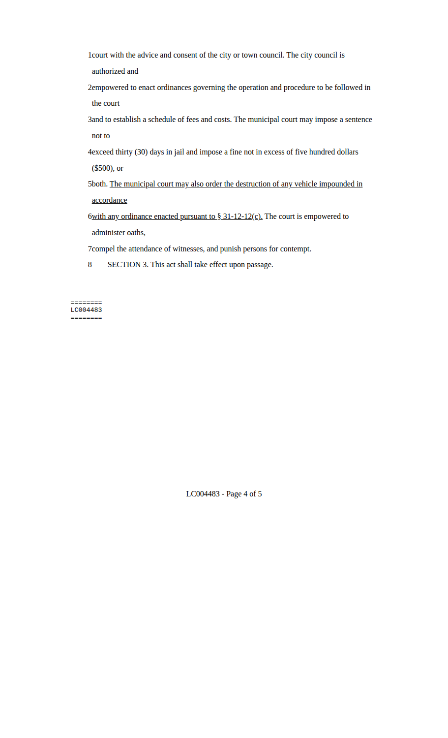| 1 | court with the advice and consent of the city or town council. The city council is authorized and |
| 2 | empowered to enact ordinances governing the operation and procedure to be followed in the court |
| 3 | and to establish a schedule of fees and costs. The municipal court may impose a sentence not to |
| 4 | exceed thirty (30) days in jail and impose a fine not in excess of five hundred dollars ($500), or |
| 5 | both. The municipal court may also order the destruction of any vehicle impounded in accordance |
| 6 | with any ordinance enacted pursuant to § 31-12-12(c). The court is empowered to administer oaths, |
| 7 | compel the attendance of witnesses, and punish persons for contempt. |
| 8 | SECTION 3. This act shall take effect upon passage. |
========
LC004483
========
LC004483 - Page 4 of 5